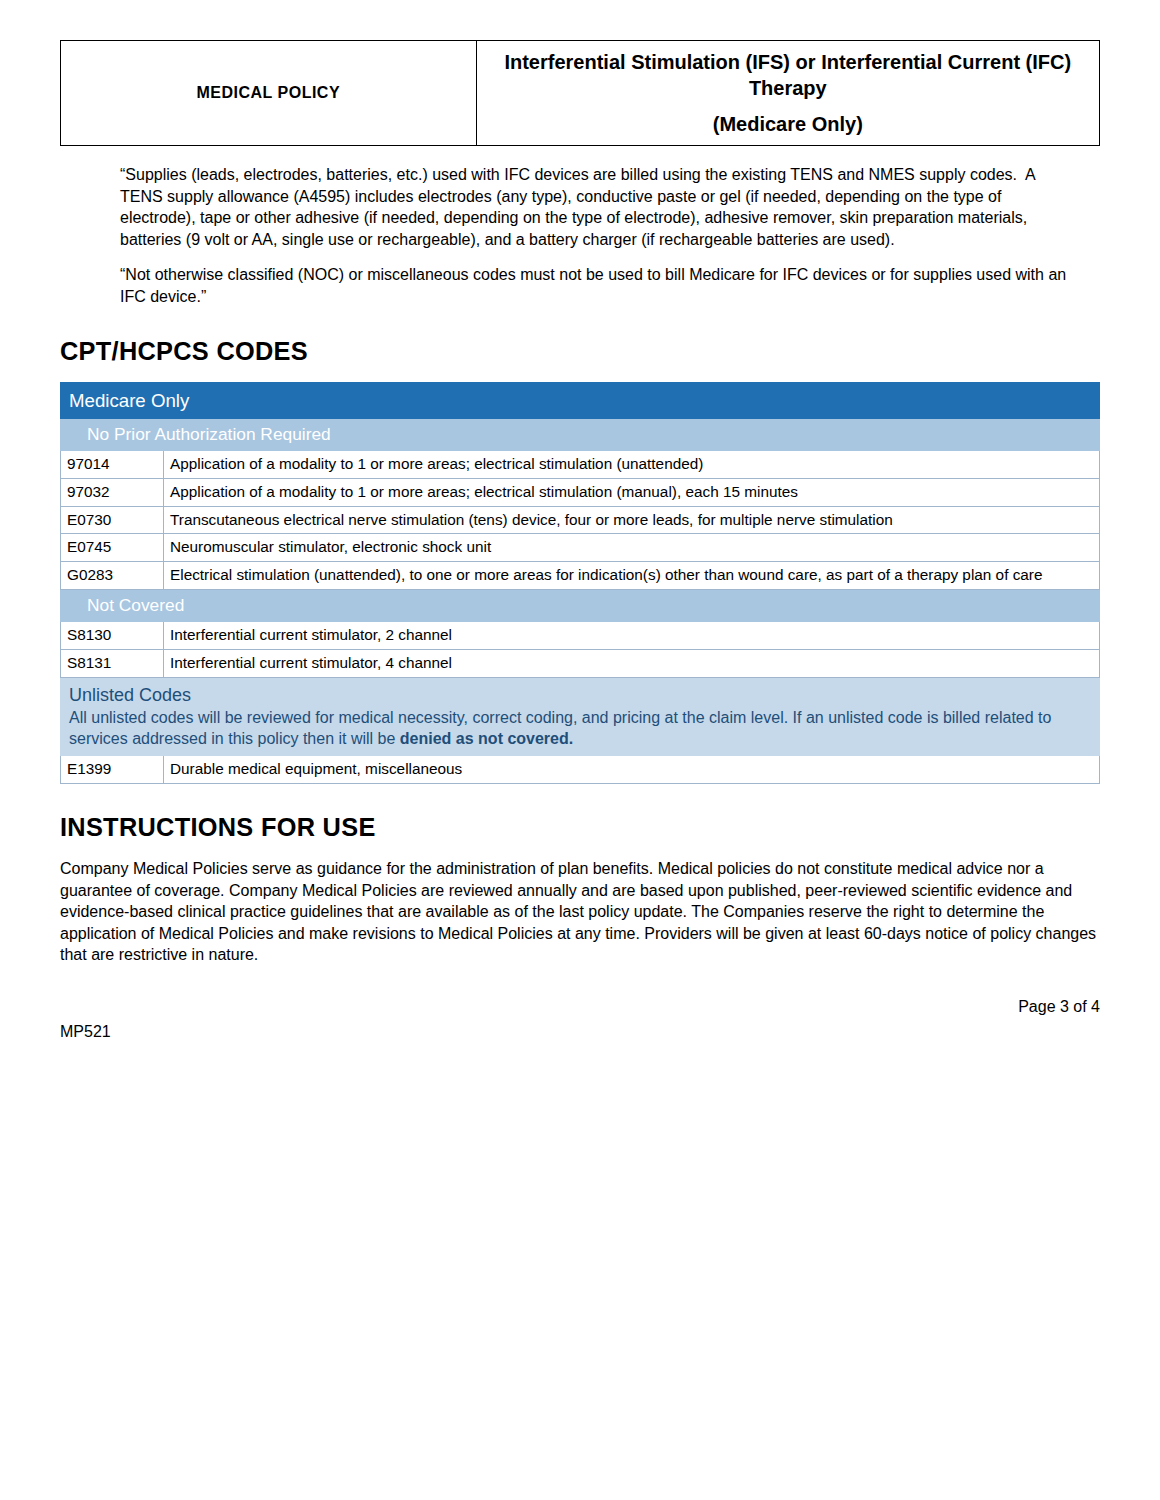| MEDICAL POLICY | Interferential Stimulation (IFS) or Interferential Current (IFC) Therapy (Medicare Only) |
“Supplies (leads, electrodes, batteries, etc.) used with IFC devices are billed using the existing TENS and NMES supply codes. A TENS supply allowance (A4595) includes electrodes (any type), conductive paste or gel (if needed, depending on the type of electrode), tape or other adhesive (if needed, depending on the type of electrode), adhesive remover, skin preparation materials, batteries (9 volt or AA, single use or rechargeable), and a battery charger (if rechargeable batteries are used).
“Not otherwise classified (NOC) or miscellaneous codes must not be used to bill Medicare for IFC devices or for supplies used with an IFC device.”
CPT/HCPCS CODES
| Medicare Only |
| No Prior Authorization Required |
| 97014 | Application of a modality to 1 or more areas; electrical stimulation (unattended) |
| 97032 | Application of a modality to 1 or more areas; electrical stimulation (manual), each 15 minutes |
| E0730 | Transcutaneous electrical nerve stimulation (tens) device, four or more leads, for multiple nerve stimulation |
| E0745 | Neuromuscular stimulator, electronic shock unit |
| G0283 | Electrical stimulation (unattended), to one or more areas for indication(s) other than wound care, as part of a therapy plan of care |
| Not Covered |
| S8130 | Interferential current stimulator, 2 channel |
| S8131 | Interferential current stimulator, 4 channel |
| Unlisted Codes All unlisted codes will be reviewed for medical necessity, correct coding, and pricing at the claim level. If an unlisted code is billed related to services addressed in this policy then it will be denied as not covered. |
| E1399 | Durable medical equipment, miscellaneous |
INSTRUCTIONS FOR USE
Company Medical Policies serve as guidance for the administration of plan benefits. Medical policies do not constitute medical advice nor a guarantee of coverage. Company Medical Policies are reviewed annually and are based upon published, peer-reviewed scientific evidence and evidence-based clinical practice guidelines that are available as of the last policy update. The Companies reserve the right to determine the application of Medical Policies and make revisions to Medical Policies at any time. Providers will be given at least 60-days notice of policy changes that are restrictive in nature.
Page 3 of 4
MP521